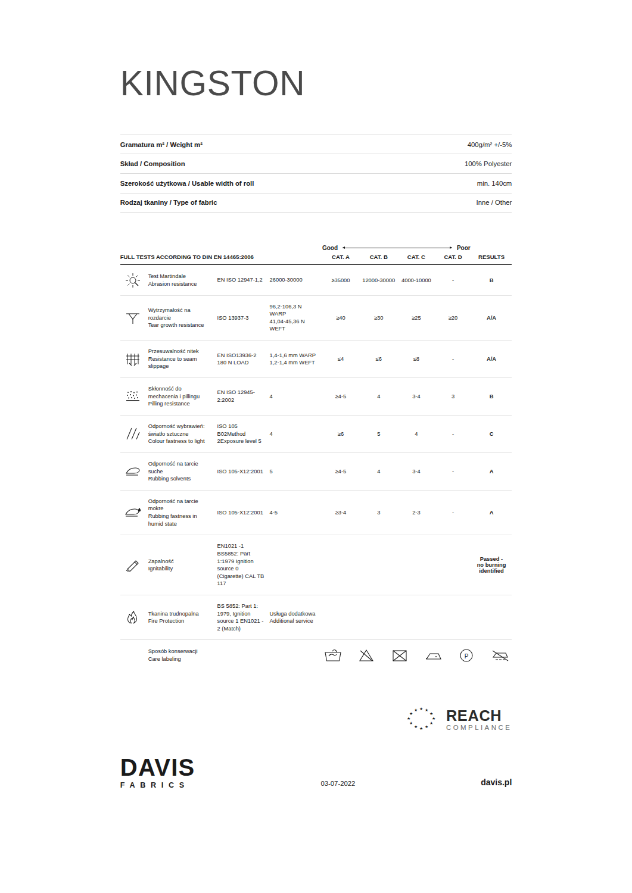KINGSTON
| Gramatura m² / Weight m² | 400g/m² +/-5% |
| Skład / Composition | 100% Polyester |
| Szerokość użytkowa / Usable width of roll | min. 140cm |
| Rodzaj tkaniny / Type of fabric | Inne / Other |
| | Good Poor | |
| --- | --- | --- |
| FULL TESTS ACCORDING TO DIN EN 14465:2006 | CAT. A | CAT. B | CAT. C | CAT. D | RESULTS |
| | Test Martindale Abrasion resistance | EN ISO 12947-1,2 | 26000-30000 | ≥35000 | 12000-30000 | 4000-10000 | - | B |
| | Wytrzymałość na rozdarcie Tear growth resistance | ISO 13937-3 | 96,2-106,3 N WARP 41,04-45,36 N WEFT | ≥40 | ≥30 | ≥25 | ≥20 | A/A |
| | Przesuwalność nitek Resistance to seam slippage | EN ISO13936-2 180 N LOAD | 1,4-1,6 mm WARP 1,2-1,4 mm WEFT | ≤4 | ≤6 | ≤8 | - | A/A |
| | Skłonność do mechacenia i pillingu Pilling resistance | EN ISO 12945-2:2002 | 4 | ≥4-5 | 4 | 3-4 | 3 | B |
| | Odporność wybrawień: światło sztuczne Colour fastness to light | ISO 105 B02Method 2Exposure level 5 | 4 | ≥6 | 5 | 4 | - | C |
| | Odporność na tarcie suche Rubbing solvents | ISO 105-X12:2001 | 5 | ≥4-5 | 4 | 3-4 | - | A |
| | Odporność na tarcie mokre Rubbing fastness in humid state | ISO 105-X12:2001 | 4-5 | ≥3-4 | 3 | 2-3 | - | A |
| | Zapalność Ignitability | EN1021 -1 BS5852: Part 1:1979 Ignition source 0 (Cigarette) CAL TB 117 | | | | | | Passed - no burning identified |
| | Tkanina trudnopalna Fire Protection | BS 5852: Part 1: 1979, Ignition source 1 EN1021 - 2 (Match) | Usługa dodatkowa Additional service | | | | | |
| | Sposób konserwacji Care labeling | | | P |
★ ★ ★ ★ ★ ★ ★ ★ ★ ★ ★ ★
REACH
COMPLIANCE
DAVIS
FABRICS
03-07-2022
davis.pl